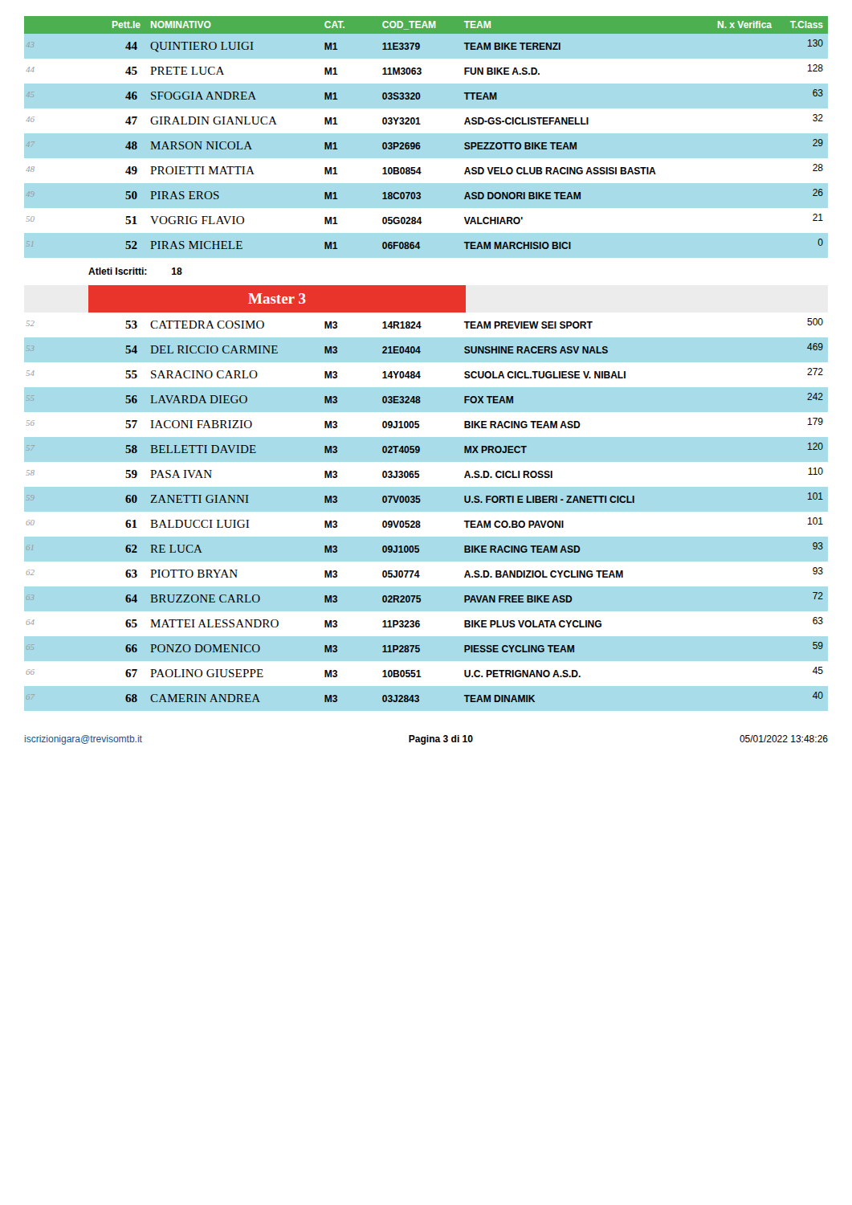| | Pett.le | NOMINATIVO | CAT. | COD_TEAM | TEAM | N. x Verifica | T.Class |
| --- | --- | --- | --- | --- | --- | --- | --- |
| 43 | 44 | QUINTIERO LUIGI | M1 | 11E3379 | TEAM BIKE TERENZI | | 130 |
| 44 | 45 | PRETE LUCA | M1 | 11M3063 | FUN BIKE A.S.D. | | 128 |
| 45 | 46 | SFOGGIA ANDREA | M1 | 03S3320 | TTEAM | | 63 |
| 46 | 47 | GIRALDIN GIANLUCA | M1 | 03Y3201 | ASD-GS-CICLISTEFANELLI | | 32 |
| 47 | 48 | MARSON NICOLA | M1 | 03P2696 | SPEZZOTTO BIKE TEAM | | 29 |
| 48 | 49 | PROIETTI MATTIA | M1 | 10B0854 | ASD VELO CLUB RACING ASSISI BASTIA | | 28 |
| 49 | 50 | PIRAS EROS | M1 | 18C0703 | ASD DONORI BIKE TEAM | | 26 |
| 50 | 51 | VOGRIG FLAVIO | M1 | 05G0284 | VALCHIARO' | | 21 |
| 51 | 52 | PIRAS MICHELE | M1 | 06F0864 | TEAM MARCHISIO BICI | | 0 |
| | Atleti Iscritti: 18 | |
| Master 3 |
| 52 | 53 | CATTEDRA COSIMO | M3 | 14R1824 | TEAM PREVIEW SEI SPORT | | 500 |
| 53 | 54 | DEL RICCIO CARMINE | M3 | 21E0404 | SUNSHINE RACERS ASV NALS | | 469 |
| 54 | 55 | SARACINO CARLO | M3 | 14Y0484 | SCUOLA CICL.TUGLIESE V. NIBALI | | 272 |
| 55 | 56 | LAVARDA DIEGO | M3 | 03E3248 | FOX TEAM | | 242 |
| 56 | 57 | IACONI FABRIZIO | M3 | 09J1005 | BIKE RACING TEAM ASD | | 179 |
| 57 | 58 | BELLETTI DAVIDE | M3 | 02T4059 | MX PROJECT | | 120 |
| 58 | 59 | PASA IVAN | M3 | 03J3065 | A.S.D. CICLI ROSSI | | 110 |
| 59 | 60 | ZANETTI GIANNI | M3 | 07V0035 | U.S. FORTI E LIBERI - ZANETTI CICLI | | 101 |
| 60 | 61 | BALDUCCI LUIGI | M3 | 09V0528 | TEAM CO.BO PAVONI | | 101 |
| 61 | 62 | RE LUCA | M3 | 09J1005 | BIKE RACING TEAM ASD | | 93 |
| 62 | 63 | PIOTTO BRYAN | M3 | 05J0774 | A.S.D. BANDIZIOL CYCLING TEAM | | 93 |
| 63 | 64 | BRUZZONE CARLO | M3 | 02R2075 | PAVAN FREE BIKE ASD | | 72 |
| 64 | 65 | MATTEI ALESSANDRO | M3 | 11P3236 | BIKE PLUS VOLATA CYCLING | | 63 |
| 65 | 66 | PONZO DOMENICO | M3 | 11P2875 | PIESSE CYCLING TEAM | | 59 |
| 66 | 67 | PAOLINO GIUSEPPE | M3 | 10B0551 | U.C. PETRIGNANO A.S.D. | | 45 |
| 67 | 68 | CAMERIN ANDREA | M3 | 03J2843 | TEAM DINAMIK | | 40 |
iscrizionigara@trevisomtb.it
Pagina 3 di 10
05/01/2022 13:48:26